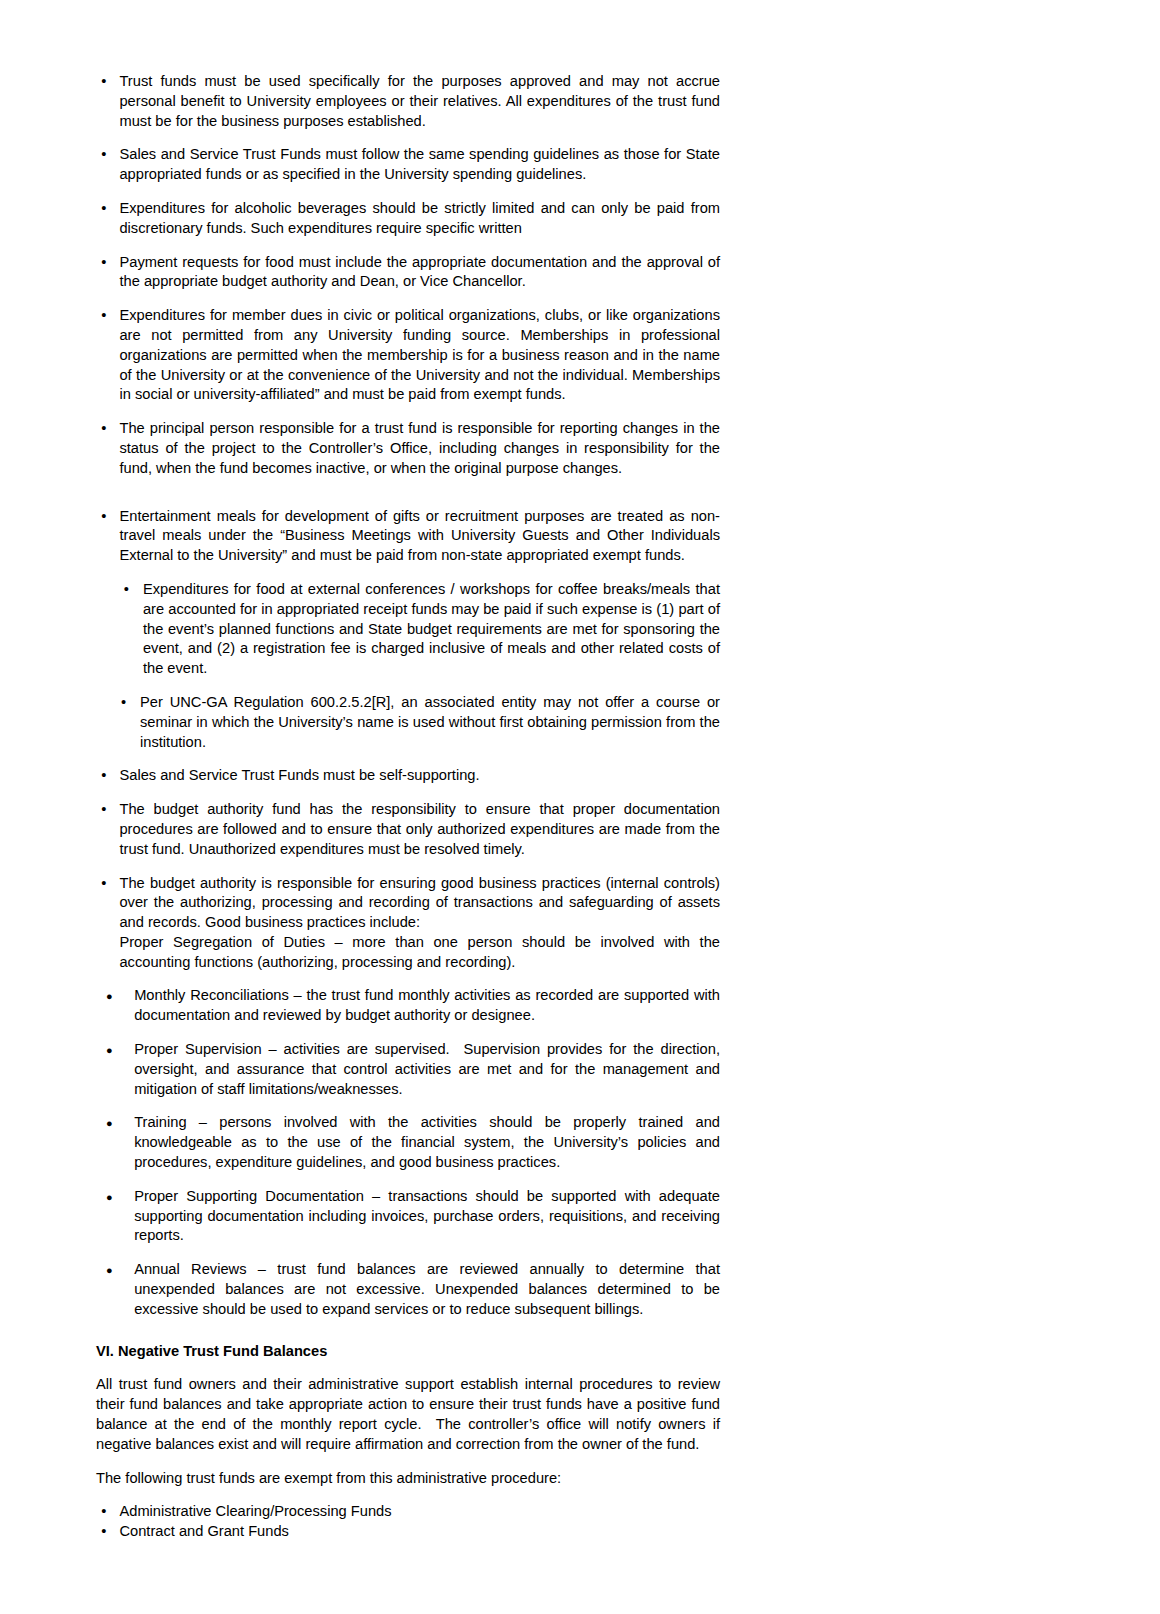Trust funds must be used specifically for the purposes approved and may not accrue personal benefit to University employees or their relatives. All expenditures of the trust fund must be for the business purposes established.
Sales and Service Trust Funds must follow the same spending guidelines as those for State appropriated funds or as specified in the University spending guidelines.
Expenditures for alcoholic beverages should be strictly limited and can only be paid from discretionary funds. Such expenditures require specific written
Payment requests for food must include the appropriate documentation and the approval of the appropriate budget authority and Dean, or Vice Chancellor.
Expenditures for member dues in civic or political organizations, clubs, or like organizations are not permitted from any University funding source. Memberships in professional organizations are permitted when the membership is for a business reason and in the name of the University or at the convenience of the University and not the individual. Memberships in social or university-affiliated” and must be paid from exempt funds.
The principal person responsible for a trust fund is responsible for reporting changes in the status of the project to the Controller’s Office, including changes in responsibility for the fund, when the fund becomes inactive, or when the original purpose changes.
Entertainment meals for development of gifts or recruitment purposes are treated as non-travel meals under the “Business Meetings with University Guests and Other Individuals External to the University” and must be paid from non-state appropriated exempt funds.
Expenditures for food at external conferences / workshops for coffee breaks/meals that are accounted for in appropriated receipt funds may be paid if such expense is (1) part of the event’s planned functions and State budget requirements are met for sponsoring the event, and (2) a registration fee is charged inclusive of meals and other related costs of the event.
Per UNC-GA Regulation 600.2.5.2[R], an associated entity may not offer a course or seminar in which the University’s name is used without first obtaining permission from the institution.
Sales and Service Trust Funds must be self-supporting.
The budget authority fund has the responsibility to ensure that proper documentation procedures are followed and to ensure that only authorized expenditures are made from the trust fund. Unauthorized expenditures must be resolved timely.
The budget authority is responsible for ensuring good business practices (internal controls) over the authorizing, processing and recording of transactions and safeguarding of assets and records. Good business practices include:
Proper Segregation of Duties – more than one person should be involved with the accounting functions (authorizing, processing and recording).
Monthly Reconciliations – the trust fund monthly activities as recorded are supported with documentation and reviewed by budget authority or designee.
Proper Supervision – activities are supervised. Supervision provides for the direction, oversight, and assurance that control activities are met and for the management and mitigation of staff limitations/weaknesses.
Training – persons involved with the activities should be properly trained and knowledgeable as to the use of the financial system, the University’s policies and procedures, expenditure guidelines, and good business practices.
Proper Supporting Documentation – transactions should be supported with adequate supporting documentation including invoices, purchase orders, requisitions, and receiving reports.
Annual Reviews – trust fund balances are reviewed annually to determine that unexpended balances are not excessive. Unexpended balances determined to be excessive should be used to expand services or to reduce subsequent billings.
VI. Negative Trust Fund Balances
All trust fund owners and their administrative support establish internal procedures to review their fund balances and take appropriate action to ensure their trust funds have a positive fund balance at the end of the monthly report cycle. The controller’s office will notify owners if negative balances exist and will require affirmation and correction from the owner of the fund.
The following trust funds are exempt from this administrative procedure:
Administrative Clearing/Processing Funds
Contract and Grant Funds